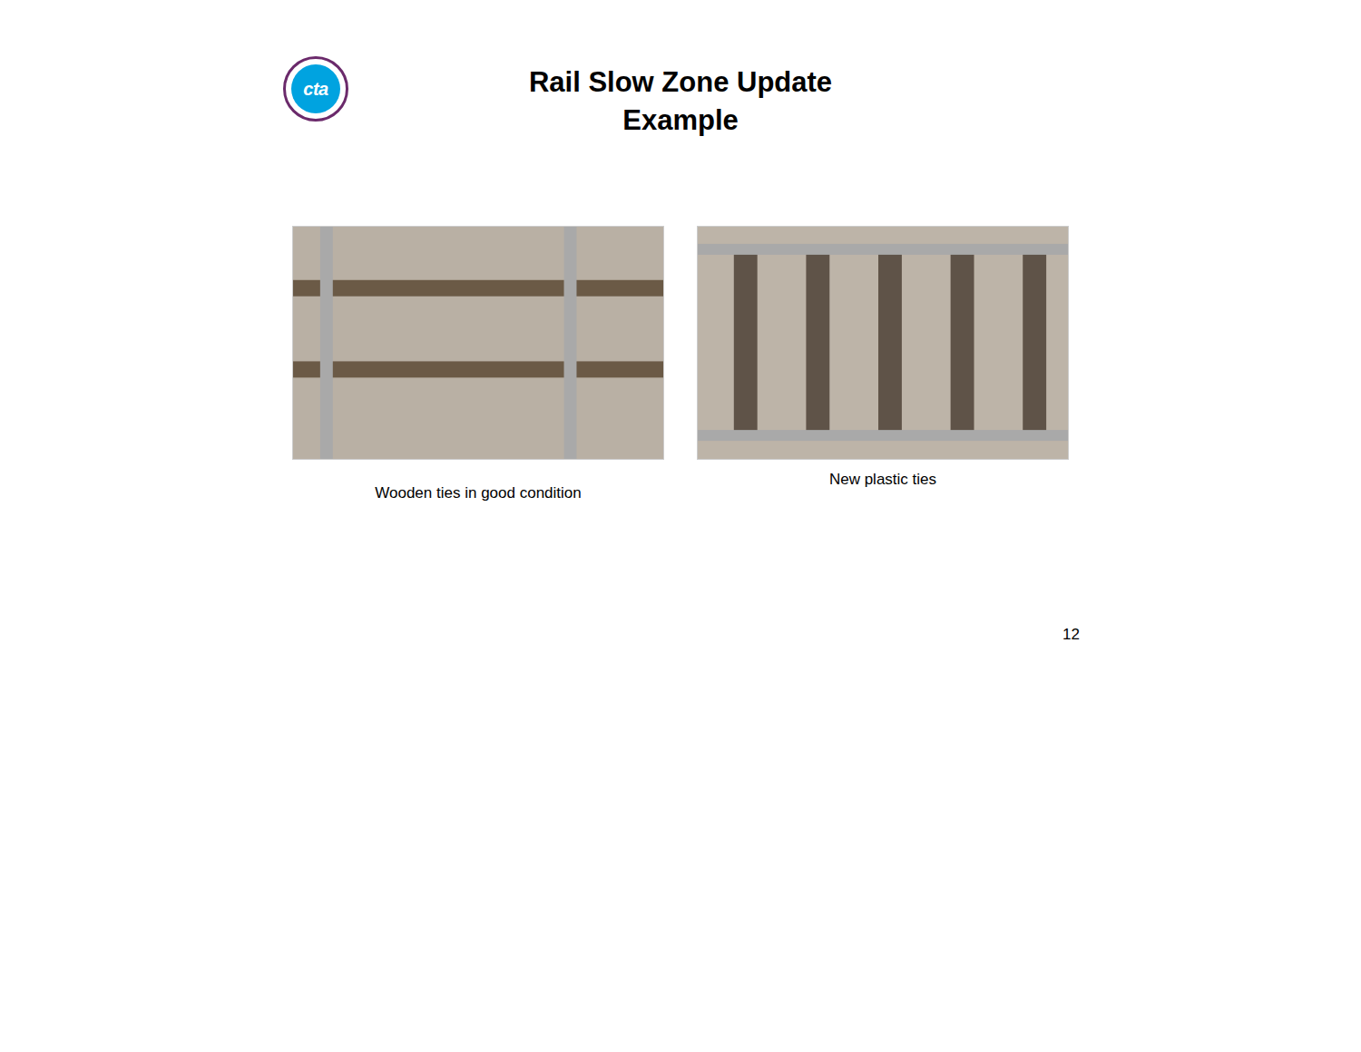cta
Rail Slow Zone Update
Example
Wooden ties in good condition
New plastic ties
12